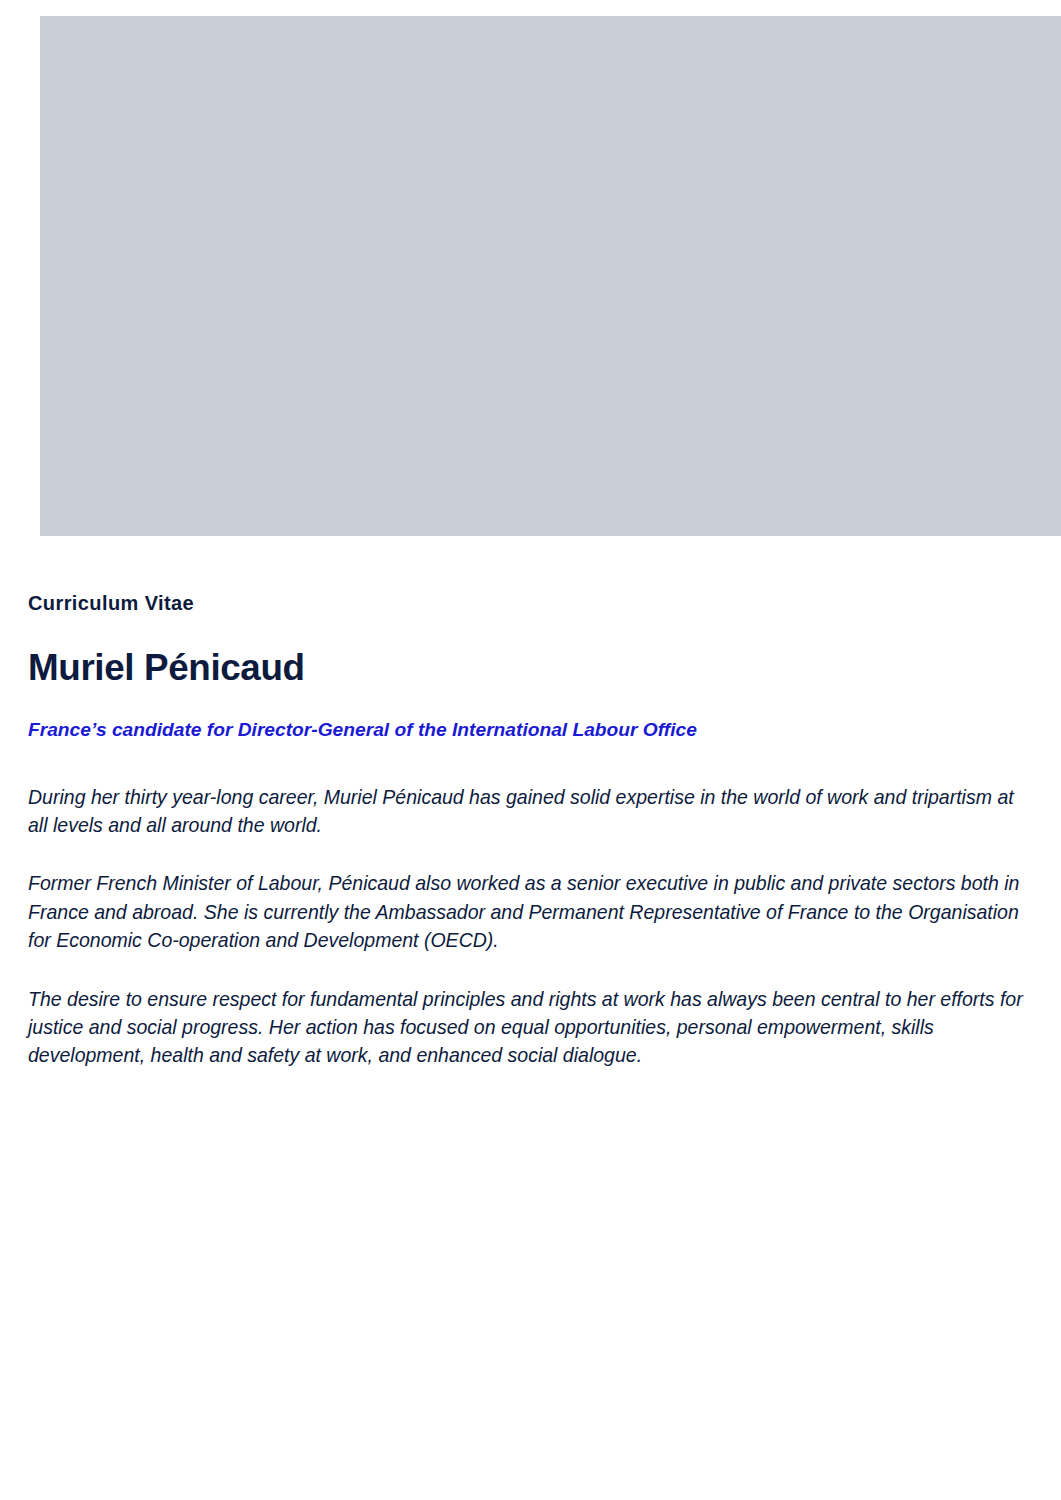Curriculum Vitae
Muriel Pénicaud
France’s candidate for Director-General of the International Labour Office
During her thirty year-long career, Muriel Pénicaud has gained solid expertise in the world of work and tripartism at all levels and all around the world.
Former French Minister of Labour, Pénicaud also worked as a senior executive in public and private sectors both in France and abroad. She is currently the Ambassador and Permanent Representative of France to the Organisation for Economic Co-operation and Development (OECD).
The desire to ensure respect for fundamental principles and rights at work has always been central to her efforts for justice and social progress. Her action has focused on equal opportunities, personal empowerment, skills development, health and safety at work, and enhanced social dialogue.